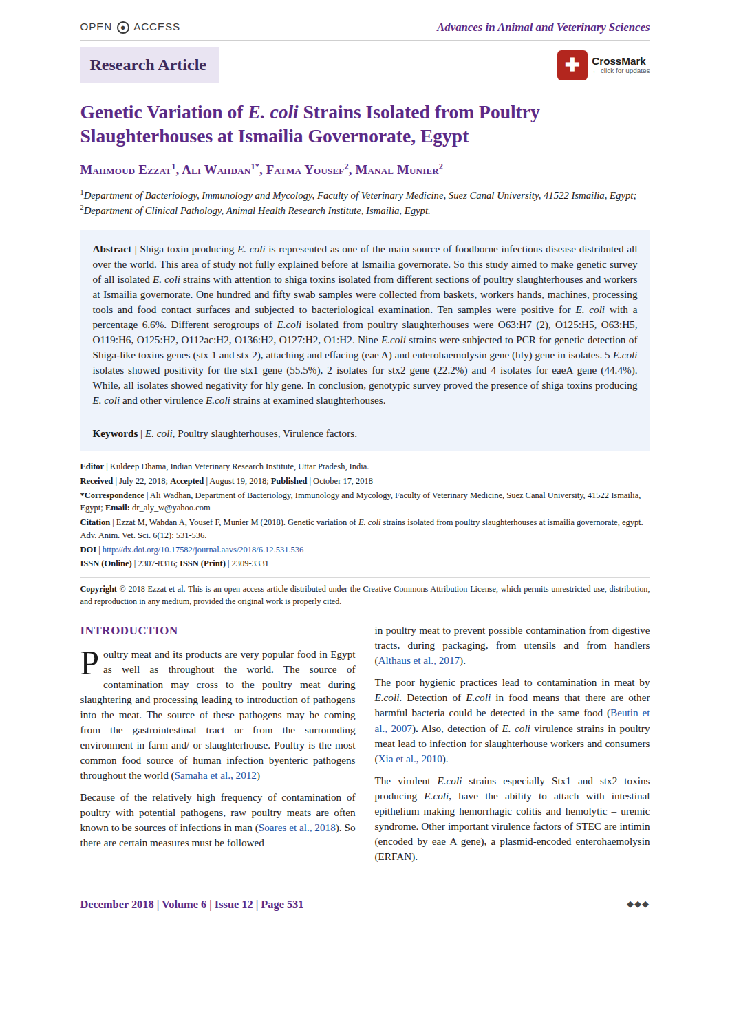Open ● Access
Advances in Animal and Veterinary Sciences
Research Article
✚
CrossMark
← click for updates
Genetic Variation of E. coli Strains Isolated from Poultry Slaughterhouses at Ismailia Governorate, Egypt
Mahmoud Ezzat1, Ali Wahdan1*, Fatma Yousef2, Manal Munier2
1Department of Bacteriology, Immunology and Mycology, Faculty of Veterinary Medicine, Suez Canal University, 41522 Ismailia, Egypt; 2Department of Clinical Pathology, Animal Health Research Institute, Ismailia, Egypt.
Abstract | Shiga toxin producing E. coli is represented as one of the main source of foodborne infectious disease distributed all over the world. This area of study not fully explained before at Ismailia governorate. So this study aimed to make genetic survey of all isolated E. coli strains with attention to shiga toxins isolated from different sections of poultry slaughterhouses and workers at Ismailia governorate. One hundred and fifty swab samples were collected from baskets, workers hands, machines, processing tools and food contact surfaces and subjected to bacteriological examination. Ten samples were positive for E. coli with a percentage 6.6%. Different serogroups of E.coli isolated from poultry slaughterhouses were O63:H7 (2), O125:H5, O63:H5, O119:H6, O125:H2, O112ac:H2, O136:H2, O127:H2, O1:H2. Nine E.coli strains were subjected to PCR for genetic detection of Shiga-like toxins genes (stx 1 and stx 2), attaching and effacing (eae A) and enterohaemolysin gene (hly) gene in isolates. 5 E.coli isolates showed positivity for the stx1 gene (55.5%), 2 isolates for stx2 gene (22.2%) and 4 isolates for eaeA gene (44.4%). While, all isolates showed negativity for hly gene. In conclusion, genotypic survey proved the presence of shiga toxins producing E. coli and other virulence E.coli strains at examined slaughterhouses.
Keywords | E. coli, Poultry slaughterhouses, Virulence factors.
Editor | Kuldeep Dhama, Indian Veterinary Research Institute, Uttar Pradesh, India.
Received | July 22, 2018; Accepted | August 19, 2018; Published | October 17, 2018
*Correspondence | Ali Wadhan, Department of Bacteriology, Immunology and Mycology, Faculty of Veterinary Medicine, Suez Canal University, 41522 Ismailia, Egypt; Email: dr_aly_w@yahoo.com
Citation | Ezzat M, Wahdan A, Yousef F, Munier M (2018). Genetic variation of E. coli strains isolated from poultry slaughterhouses at ismailia governorate, egypt. Adv. Anim. Vet. Sci. 6(12): 531-536.
DOI | http://dx.doi.org/10.17582/journal.aavs/2018/6.12.531.536
ISSN (Online) | 2307-8316; ISSN (Print) | 2309-3331
Copyright © 2018 Ezzat et al. This is an open access article distributed under the Creative Commons Attribution License, which permits unrestricted use, distribution, and reproduction in any medium, provided the original work is properly cited.
INTRODUCTION
Poultry meat and its products are very popular food in Egypt as well as throughout the world. The source of contamination may cross to the poultry meat during slaughtering and processing leading to introduction of pathogens into the meat. The source of these pathogens may be coming from the gastrointestinal tract or from the surrounding environment in farm and/ or slaughterhouse. Poultry is the most common food source of human infection byenteric pathogens throughout the world (Samaha et al., 2012)
Because of the relatively high frequency of contamination of poultry with potential pathogens, raw poultry meats are often known to be sources of infections in man (Soares et al., 2018). So there are certain measures must be followed
in poultry meat to prevent possible contamination from digestive tracts, during packaging, from utensils and from handlers (Althaus et al., 2017).
The poor hygienic practices lead to contamination in meat by E.coli. Detection of E.coli in food means that there are other harmful bacteria could be detected in the same food (Beutin et al., 2007). Also, detection of E. coli virulence strains in poultry meat lead to infection for slaughterhouse workers and consumers (Xia et al., 2010).
The virulent E.coli strains especially Stx1 and stx2 toxins producing E.coli, have the ability to attach with intestinal epithelium making hemorrhagic colitis and hemolytic – uremic syndrome. Other important virulence factors of STEC are intimin (encoded by eae A gene), a plasmid-encoded enterohaemolysin (ERFAN).
December 2018 | Volume 6 | Issue 12 | Page 531
◆◆◆